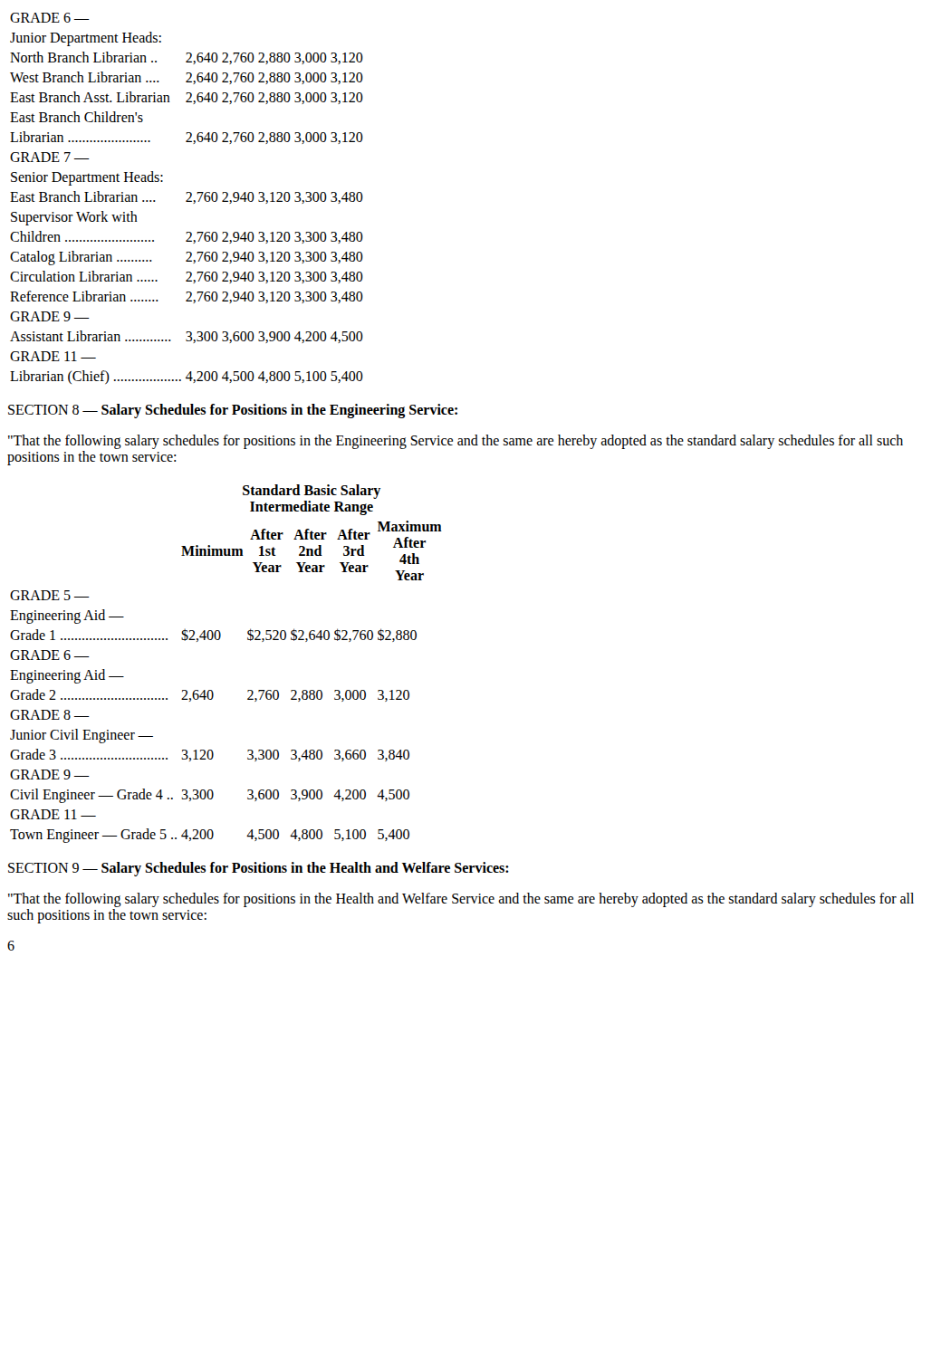| GRADE 6 — |
| Junior Department Heads: |
| North Branch Librarian .. | 2,640 | 2,760 | 2,880 | 3,000 | 3,120 |
| West Branch Librarian .... | 2,640 | 2,760 | 2,880 | 3,000 | 3,120 |
| East Branch Asst. Librarian | 2,640 | 2,760 | 2,880 | 3,000 | 3,120 |
| East Branch Children's | | | | | |
| Librarian ....................... | 2,640 | 2,760 | 2,880 | 3,000 | 3,120 |
| GRADE 7 — |
| Senior Department Heads: |
| East Branch Librarian .... | 2,760 | 2,940 | 3,120 | 3,300 | 3,480 |
| Supervisor Work with | | | | | |
| Children ......................... | 2,760 | 2,940 | 3,120 | 3,300 | 3,480 |
| Catalog Librarian .......... | 2,760 | 2,940 | 3,120 | 3,300 | 3,480 |
| Circulation Librarian ...... | 2,760 | 2,940 | 3,120 | 3,300 | 3,480 |
| Reference Librarian ........ | 2,760 | 2,940 | 3,120 | 3,300 | 3,480 |
| GRADE 9 — |
| Assistant Librarian ............. | 3,300 | 3,600 | 3,900 | 4,200 | 4,500 |
| GRADE 11 — |
| Librarian (Chief) ................... | 4,200 | 4,500 | 4,800 | 5,100 | 5,400 |
SECTION 8 — Salary Schedules for Positions in the Engineering Service:
"That the following salary schedules for positions in the Engineering Service and the same are hereby adopted as the standard salary schedules for all such positions in the town service:
| | Standard Basic Salary Intermediate Range |
| --- | --- |
| | Minimum | After 1st Year | After 2nd Year | After 3rd Year | Maximum After 4th Year |
| GRADE 5 — |
| Engineering Aid — |
| Grade 1 .............................. | $2,400 | $2,520 | $2,640 | $2,760 | $2,880 |
| GRADE 6 — |
| Engineering Aid — |
| Grade 2 .............................. | 2,640 | 2,760 | 2,880 | 3,000 | 3,120 |
| GRADE 8 — |
| Junior Civil Engineer — |
| Grade 3 .............................. | 3,120 | 3,300 | 3,480 | 3,660 | 3,840 |
| GRADE 9 — |
| Civil Engineer — Grade 4 .. | 3,300 | 3,600 | 3,900 | 4,200 | 4,500 |
| GRADE 11 — |
| Town Engineer — Grade 5 .. | 4,200 | 4,500 | 4,800 | 5,100 | 5,400 |
SECTION 9 — Salary Schedules for Positions in the Health and Welfare Services:
"That the following salary schedules for positions in the Health and Welfare Service and the same are hereby adopted as the standard salary schedules for all such positions in the town service:
6